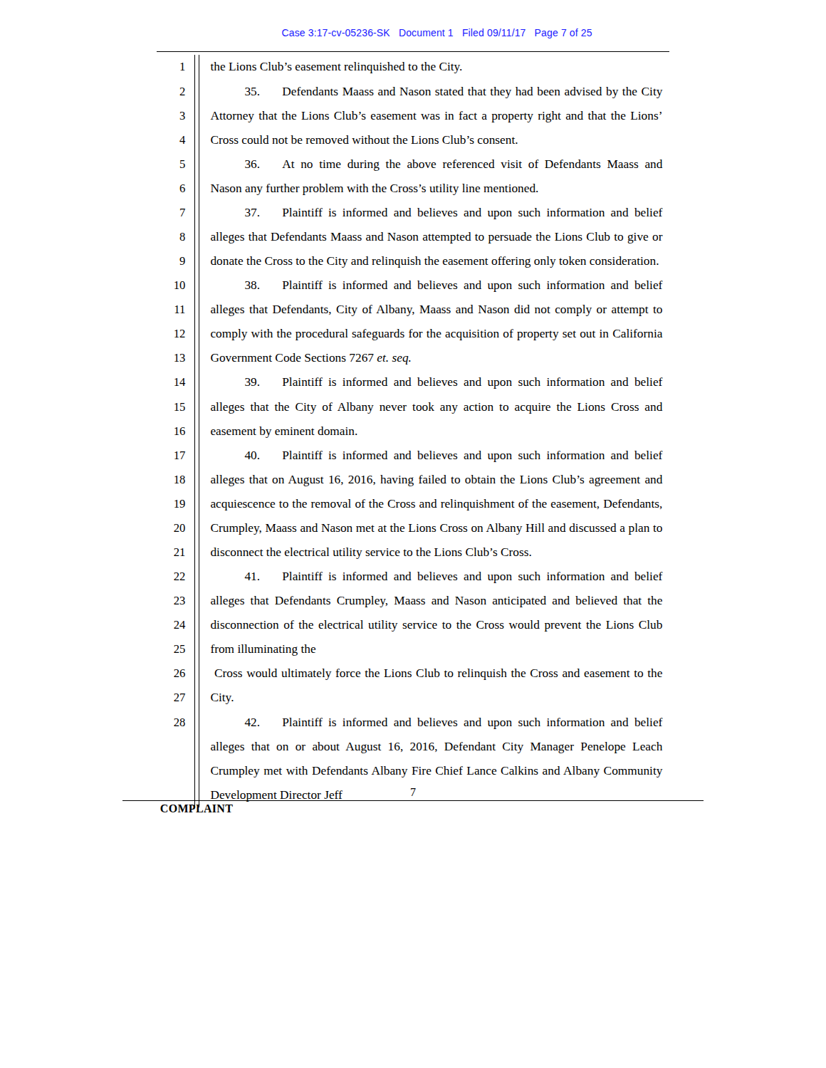Case 3:17-cv-05236-SK Document 1 Filed 09/11/17 Page 7 of 25
1
2
3
4
5
6
7
8
9
10
11
12
13
14
15
16
17
18
19
20
21
22
23
24
25
26
27
28
the Lions Club’s easement relinquished to the City.
35. Defendants Maass and Nason stated that they had been advised by the City Attorney that the Lions Club’s easement was in fact a property right and that the Lions’ Cross could not be removed without the Lions Club’s consent.
36. At no time during the above referenced visit of Defendants Maass and Nason any further problem with the Cross’s utility line mentioned.
37. Plaintiff is informed and believes and upon such information and belief alleges that Defendants Maass and Nason attempted to persuade the Lions Club to give or donate the Cross to the City and relinquish the easement offering only token consideration.
38. Plaintiff is informed and believes and upon such information and belief alleges that Defendants, City of Albany, Maass and Nason did not comply or attempt to comply with the procedural safeguards for the acquisition of property set out in California Government Code Sections 7267 et. seq.
39. Plaintiff is informed and believes and upon such information and belief alleges that the City of Albany never took any action to acquire the Lions Cross and easement by eminent domain.
40. Plaintiff is informed and believes and upon such information and belief alleges that on August 16, 2016, having failed to obtain the Lions Club’s agreement and acquiescence to the removal of the Cross and relinquishment of the easement, Defendants, Crumpley, Maass and Nason met at the Lions Cross on Albany Hill and discussed a plan to disconnect the electrical utility service to the Lions Club’s Cross.
41. Plaintiff is informed and believes and upon such information and belief alleges that Defendants Crumpley, Maass and Nason anticipated and believed that the disconnection of the electrical utility service to the Cross would prevent the Lions Club from illuminating the
Cross would ultimately force the Lions Club to relinquish the Cross and easement to the City.
42. Plaintiff is informed and believes and upon such information and belief alleges that on or about August 16, 2016, Defendant City Manager Penelope Leach Crumpley met with Defendants Albany Fire Chief Lance Calkins and Albany Community Development Director Jeff
7
COMPLAINT